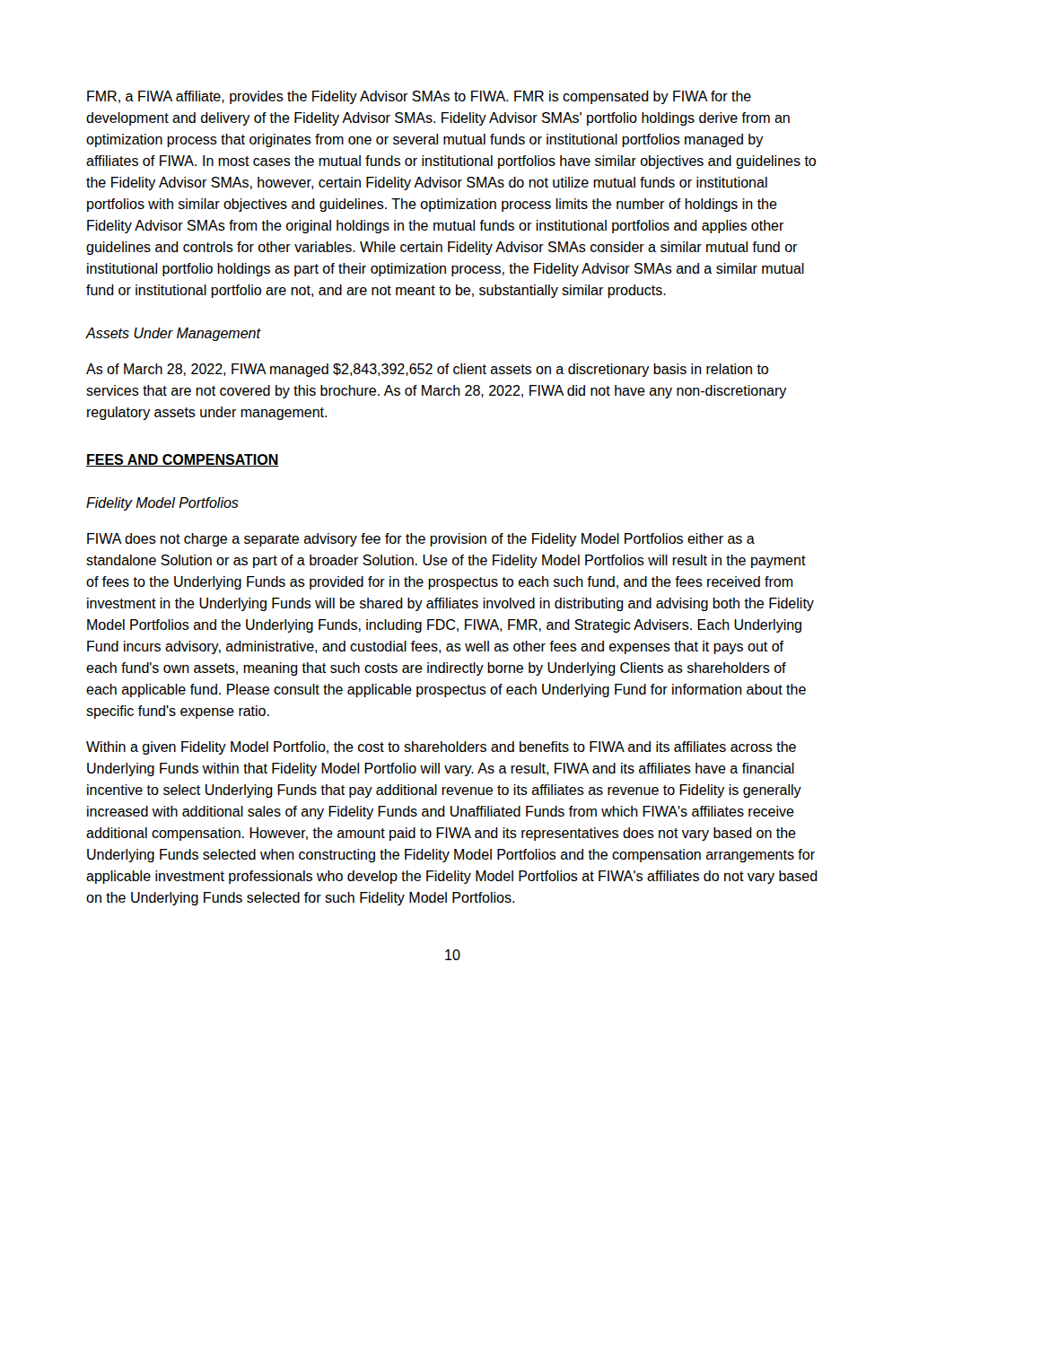FMR, a FIWA affiliate, provides the Fidelity Advisor SMAs to FIWA. FMR is compensated by FIWA for the development and delivery of the Fidelity Advisor SMAs. Fidelity Advisor SMAs' portfolio holdings derive from an optimization process that originates from one or several mutual funds or institutional portfolios managed by affiliates of FIWA. In most cases the mutual funds or institutional portfolios have similar objectives and guidelines to the Fidelity Advisor SMAs, however, certain Fidelity Advisor SMAs do not utilize mutual funds or institutional portfolios with similar objectives and guidelines. The optimization process limits the number of holdings in the Fidelity Advisor SMAs from the original holdings in the mutual funds or institutional portfolios and applies other guidelines and controls for other variables. While certain Fidelity Advisor SMAs consider a similar mutual fund or institutional portfolio holdings as part of their optimization process, the Fidelity Advisor SMAs and a similar mutual fund or institutional portfolio are not, and are not meant to be, substantially similar products.
Assets Under Management
As of March 28, 2022, FIWA managed $2,843,392,652 of client assets on a discretionary basis in relation to services that are not covered by this brochure. As of March 28, 2022, FIWA did not have any non-discretionary regulatory assets under management.
FEES AND COMPENSATION
Fidelity Model Portfolios
FIWA does not charge a separate advisory fee for the provision of the Fidelity Model Portfolios either as a standalone Solution or as part of a broader Solution. Use of the Fidelity Model Portfolios will result in the payment of fees to the Underlying Funds as provided for in the prospectus to each such fund, and the fees received from investment in the Underlying Funds will be shared by affiliates involved in distributing and advising both the Fidelity Model Portfolios and the Underlying Funds, including FDC, FIWA, FMR, and Strategic Advisers. Each Underlying Fund incurs advisory, administrative, and custodial fees, as well as other fees and expenses that it pays out of each fund's own assets, meaning that such costs are indirectly borne by Underlying Clients as shareholders of each applicable fund. Please consult the applicable prospectus of each Underlying Fund for information about the specific fund's expense ratio.
Within a given Fidelity Model Portfolio, the cost to shareholders and benefits to FIWA and its affiliates across the Underlying Funds within that Fidelity Model Portfolio will vary. As a result, FIWA and its affiliates have a financial incentive to select Underlying Funds that pay additional revenue to its affiliates as revenue to Fidelity is generally increased with additional sales of any Fidelity Funds and Unaffiliated Funds from which FIWA's affiliates receive additional compensation. However, the amount paid to FIWA and its representatives does not vary based on the Underlying Funds selected when constructing the Fidelity Model Portfolios and the compensation arrangements for applicable investment professionals who develop the Fidelity Model Portfolios at FIWA's affiliates do not vary based on the Underlying Funds selected for such Fidelity Model Portfolios.
10